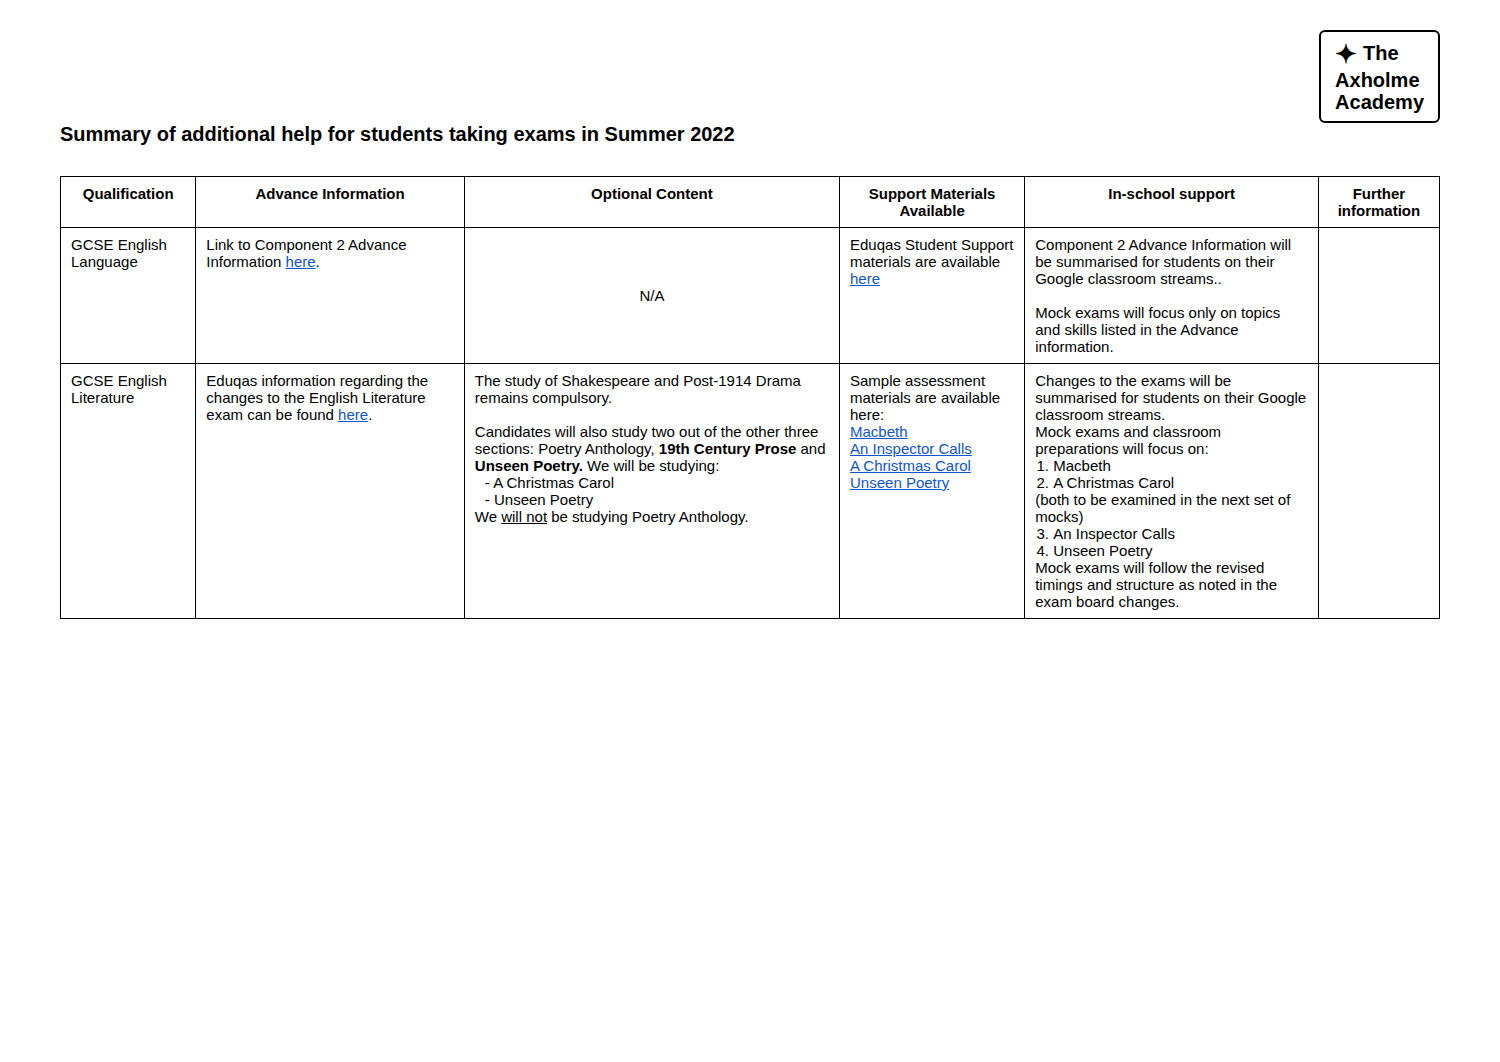✦The
Axholme
Academy
Summary of additional help for students taking exams in Summer 2022
| Qualification | Advance Information | Optional Content | Support Materials Available | In-school support | Further information |
| --- | --- | --- | --- | --- | --- |
| GCSE English Language | Link to Component 2 Advance Information here . | N/A | Eduqas Student Support materials are available here | Component 2 Advance Information will be summarised for students on their Google classroom streams.. Mock exams will focus only on topics and skills listed in the Advance information. | |
| GCSE English Literature | Eduqas information regarding the changes to the English Literature exam can be found here . | The study of Shakespeare and Post-1914 Drama remains compulsory. Candidates will also study two out of the other three sections: Poetry Anthology, 19th Century Prose and Unseen Poetry. We will be studying: A Christmas Carol Unseen Poetry We will not be studying Poetry Anthology. | Sample assessment materials are available here: Macbeth An Inspector Calls A Christmas Carol Unseen Poetry | Changes to the exams will be summarised for students on their Google classroom streams. Mock exams and classroom preparations will focus on: Macbeth A Christmas Carol (both to be examined in the next set of mocks) An Inspector Calls Unseen Poetry Mock exams will follow the revised timings and structure as noted in the exam board changes. | |